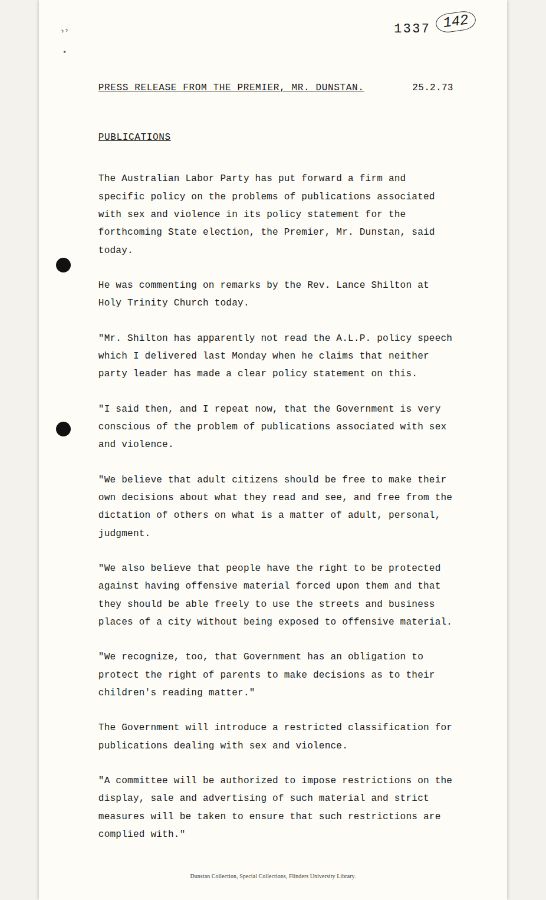›› •
1337
142
PRESS RELEASE FROM THE PREMIER, MR. DUNSTAN. 25.2.73
PUBLICATIONS
The Australian Labor Party has put forward a firm and specific policy on the problems of publications associated with sex and violence in its policy statement for the forthcoming State election, the Premier, Mr. Dunstan, said today.
He was commenting on remarks by the Rev. Lance Shilton at Holy Trinity Church today.
"Mr. Shilton has apparently not read the A.L.P. policy speech which I delivered last Monday when he claims that neither party leader has made a clear policy statement on this.
"I said then, and I repeat now, that the Government is very conscious of the problem of publications associated with sex and violence.
"We believe that adult citizens should be free to make their own decisions about what they read and see, and free from the dictation of others on what is a matter of adult, personal, judgment.
"We also believe that people have the right to be protected against having offensive material forced upon them and that they should be able freely to use the streets and business places of a city without being exposed to offensive material.
"We recognize, too, that Government has an obligation to protect the right of parents to make decisions as to their children's reading matter."
The Government will introduce a restricted classification for publications dealing with sex and violence.
"A committee will be authorized to impose restrictions on the display, sale and advertising of such material and strict measures will be taken to ensure that such restrictions are complied with."
Dunstan Collection, Special Collections, Flinders University Library.